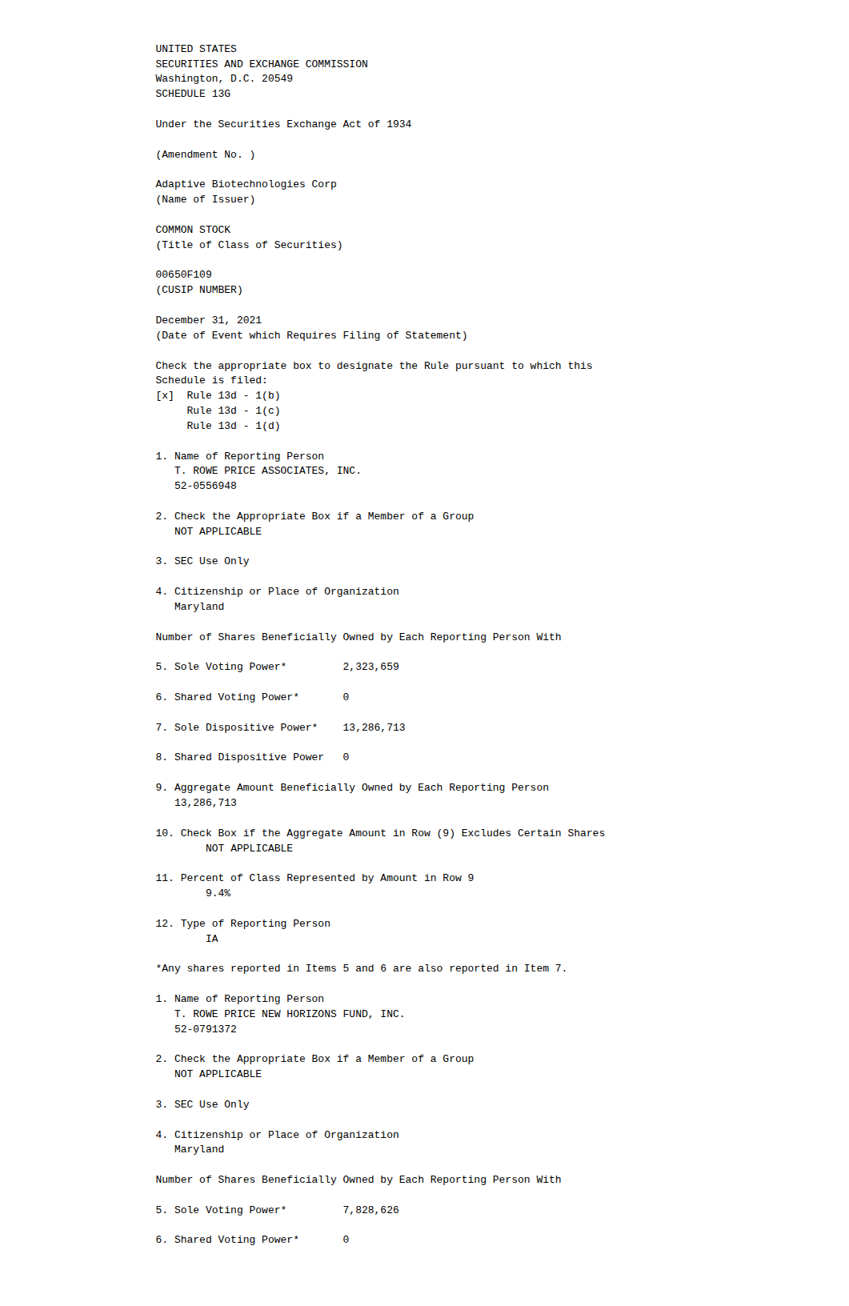UNITED STATES
SECURITIES AND EXCHANGE COMMISSION
Washington, D.C. 20549
SCHEDULE 13G

Under the Securities Exchange Act of 1934

(Amendment No. )

Adaptive Biotechnologies Corp
(Name of Issuer)

COMMON STOCK
(Title of Class of Securities)

00650F109
(CUSIP NUMBER)

December 31, 2021
(Date of Event which Requires Filing of Statement)

Check the appropriate box to designate the Rule pursuant to which this
Schedule is filed:
[x]  Rule 13d - 1(b)
     Rule 13d - 1(c)
     Rule 13d - 1(d)

1. Name of Reporting Person
   T. ROWE PRICE ASSOCIATES, INC.
   52-0556948

2. Check the Appropriate Box if a Member of a Group
   NOT APPLICABLE

3. SEC Use Only

4. Citizenship or Place of Organization
   Maryland

Number of Shares Beneficially Owned by Each Reporting Person With

5. Sole Voting Power*         2,323,659

6. Shared Voting Power*       0

7. Sole Dispositive Power*    13,286,713

8. Shared Dispositive Power   0

9. Aggregate Amount Beneficially Owned by Each Reporting Person
   13,286,713

10. Check Box if the Aggregate Amount in Row (9) Excludes Certain Shares
        NOT APPLICABLE

11. Percent of Class Represented by Amount in Row 9
        9.4%

12. Type of Reporting Person
        IA

*Any shares reported in Items 5 and 6 are also reported in Item 7.

1. Name of Reporting Person
   T. ROWE PRICE NEW HORIZONS FUND, INC.
   52-0791372

2. Check the Appropriate Box if a Member of a Group
   NOT APPLICABLE

3. SEC Use Only

4. Citizenship or Place of Organization
   Maryland

Number of Shares Beneficially Owned by Each Reporting Person With

5. Sole Voting Power*         7,828,626

6. Shared Voting Power*       0